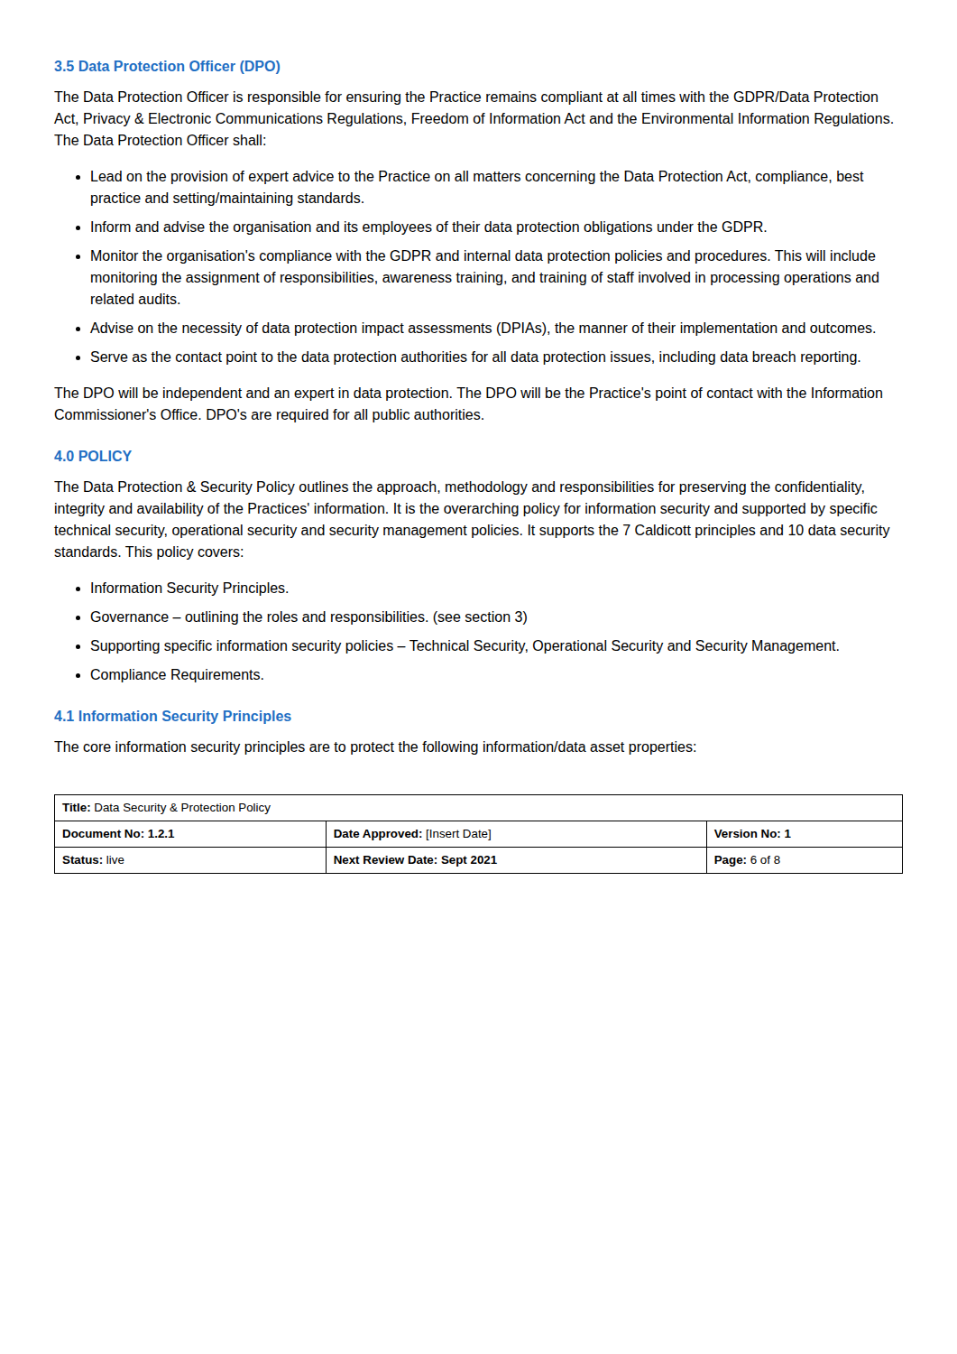3.5 Data Protection Officer (DPO)
The Data Protection Officer is responsible for ensuring the Practice remains compliant at all times with the GDPR/Data Protection Act, Privacy & Electronic Communications Regulations, Freedom of Information Act and the Environmental Information Regulations. The Data Protection Officer shall:
Lead on the provision of expert advice to the Practice on all matters concerning the Data Protection Act, compliance, best practice and setting/maintaining standards.
Inform and advise the organisation and its employees of their data protection obligations under the GDPR.
Monitor the organisation's compliance with the GDPR and internal data protection policies and procedures. This will include monitoring the assignment of responsibilities, awareness training, and training of staff involved in processing operations and related audits.
Advise on the necessity of data protection impact assessments (DPIAs), the manner of their implementation and outcomes.
Serve as the contact point to the data protection authorities for all data protection issues, including data breach reporting.
The DPO will be independent and an expert in data protection. The DPO will be the Practice's point of contact with the Information Commissioner's Office. DPO's are required for all public authorities.
4.0 POLICY
The Data Protection & Security Policy outlines the approach, methodology and responsibilities for preserving the confidentiality, integrity and availability of the Practices' information. It is the overarching policy for information security and supported by specific technical security, operational security and security management policies. It supports the 7 Caldicott principles and 10 data security standards. This policy covers:
Information Security Principles.
Governance – outlining the roles and responsibilities. (see section 3)
Supporting specific information security policies – Technical Security, Operational Security and Security Management.
Compliance Requirements.
4.1 Information Security Principles
The core information security principles are to protect the following information/data asset properties:
| Title: Data Security & Protection Policy |
| Document No: 1.2.1 | Date Approved: [Insert Date] | Version No: 1 |
| Status: live | Next Review Date: Sept 2021 | Page: 6 of 8 |